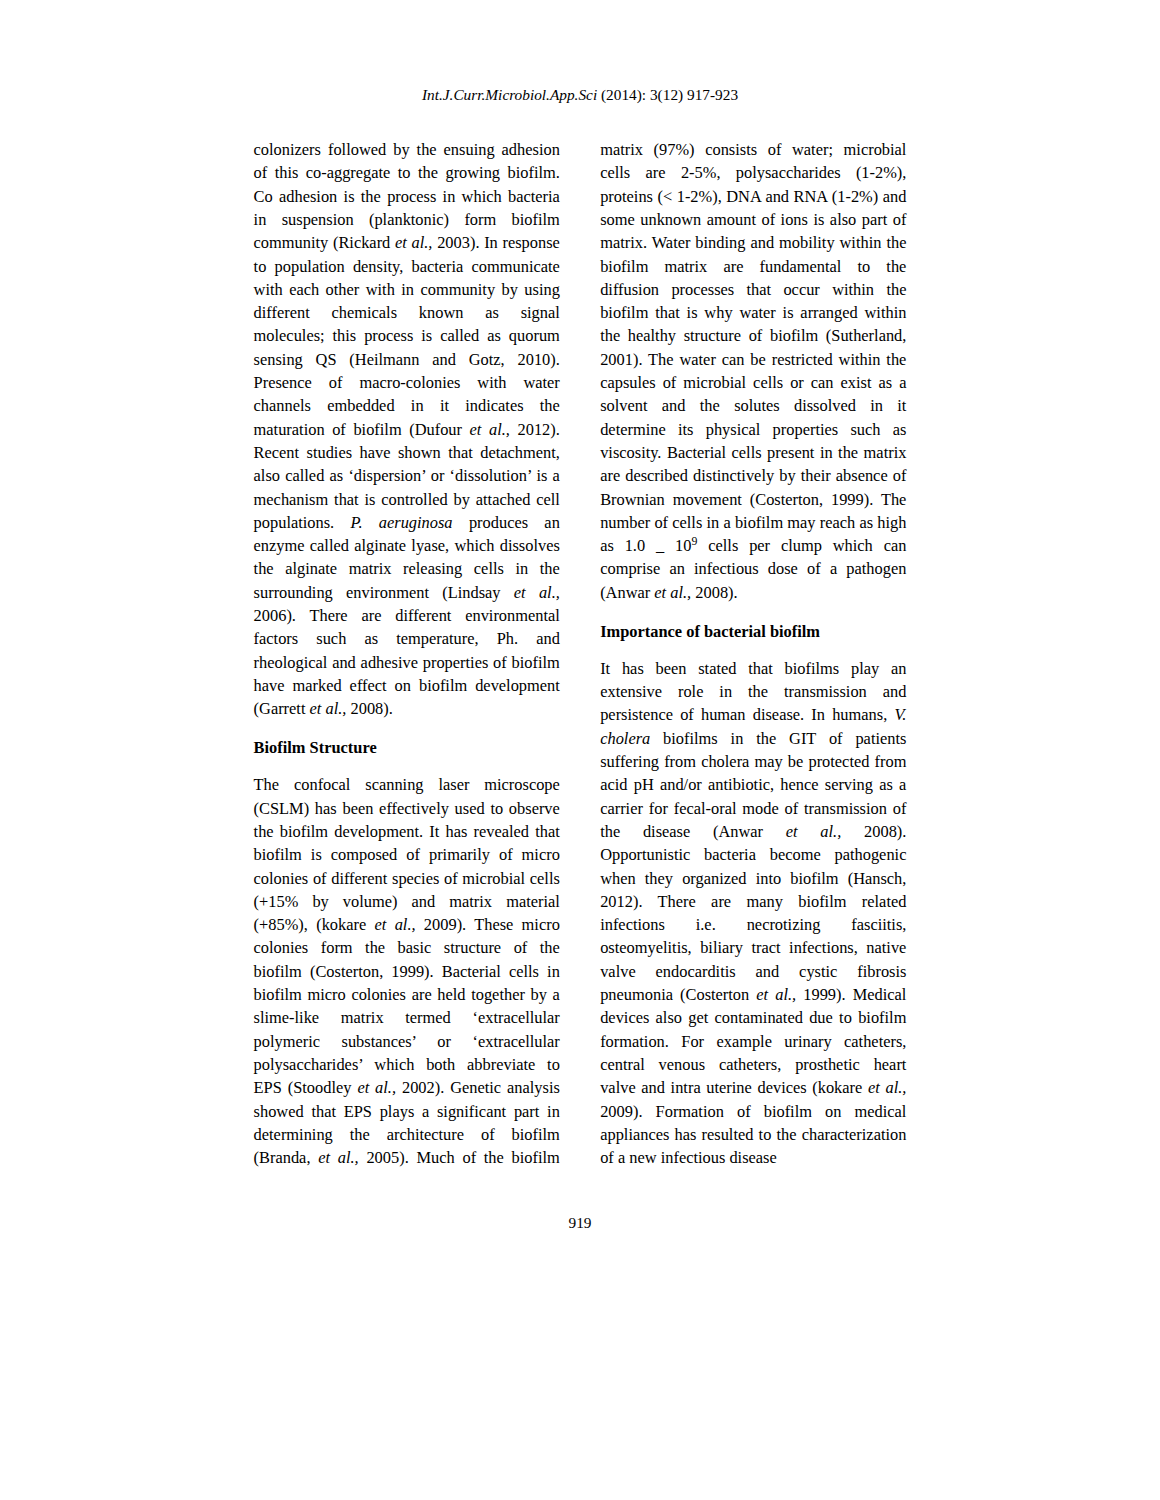Int.J.Curr.Microbiol.App.Sci (2014): 3(12) 917-923
colonizers followed by the ensuing adhesion of this co-aggregate to the growing biofilm. Co adhesion is the process in which bacteria in suspension (planktonic) form biofilm community (Rickard et al., 2003). In response to population density, bacteria communicate with each other with in community by using different chemicals known as signal molecules; this process is called as quorum sensing QS (Heilmann and Gotz, 2010). Presence of macro-colonies with water channels embedded in it indicates the maturation of biofilm (Dufour et al., 2012). Recent studies have shown that detachment, also called as ‘dispersion’ or ‘dissolution’ is a mechanism that is controlled by attached cell populations. P. aeruginosa produces an enzyme called alginate lyase, which dissolves the alginate matrix releasing cells in the surrounding environment (Lindsay et al., 2006). There are different environmental factors such as temperature, Ph. and rheological and adhesive properties of biofilm have marked effect on biofilm development (Garrett et al., 2008).
Biofilm Structure
The confocal scanning laser microscope (CSLM) has been effectively used to observe the biofilm development. It has revealed that biofilm is composed of primarily of micro colonies of different species of microbial cells (+15% by volume) and matrix material (+85%), (kokare et al., 2009). These micro colonies form the basic structure of the biofilm (Costerton, 1999). Bacterial cells in biofilm micro colonies are held together by a slime-like matrix termed ‘extracellular polymeric substances’ or ‘extracellular polysaccharides’ which both abbreviate to EPS (Stoodley et al., 2002). Genetic analysis showed that EPS plays a significant part in determining the architecture of biofilm (Branda, et al., 2005). Much of the biofilm matrix (97%) consists of water; microbial cells are 2-5%, polysaccharides (1-2%), proteins (< 1-2%), DNA and RNA (1-2%) and some unknown amount of ions is also part of matrix. Water binding and mobility within the biofilm matrix are fundamental to the diffusion processes that occur within the biofilm that is why water is arranged within the healthy structure of biofilm (Sutherland, 2001). The water can be restricted within the capsules of microbial cells or can exist as a solvent and the solutes dissolved in it determine its physical properties such as viscosity. Bacterial cells present in the matrix are described distinctively by their absence of Brownian movement (Costerton, 1999). The number of cells in a biofilm may reach as high as 1.0 _ 109 cells per clump which can comprise an infectious dose of a pathogen (Anwar et al., 2008).
Importance of bacterial biofilm
It has been stated that biofilms play an extensive role in the transmission and persistence of human disease. In humans, V. cholera biofilms in the GIT of patients suffering from cholera may be protected from acid pH and/or antibiotic, hence serving as a carrier for fecal-oral mode of transmission of the disease (Anwar et al., 2008). Opportunistic bacteria become pathogenic when they organized into biofilm (Hansch, 2012). There are many biofilm related infections i.e. necrotizing fasciitis, osteomyelitis, biliary tract infections, native valve endocarditis and cystic fibrosis pneumonia (Costerton et al., 1999). Medical devices also get contaminated due to biofilm formation. For example urinary catheters, central venous catheters, prosthetic heart valve and intra uterine devices (kokare et al., 2009). Formation of biofilm on medical appliances has resulted to the characterization of a new infectious disease
919